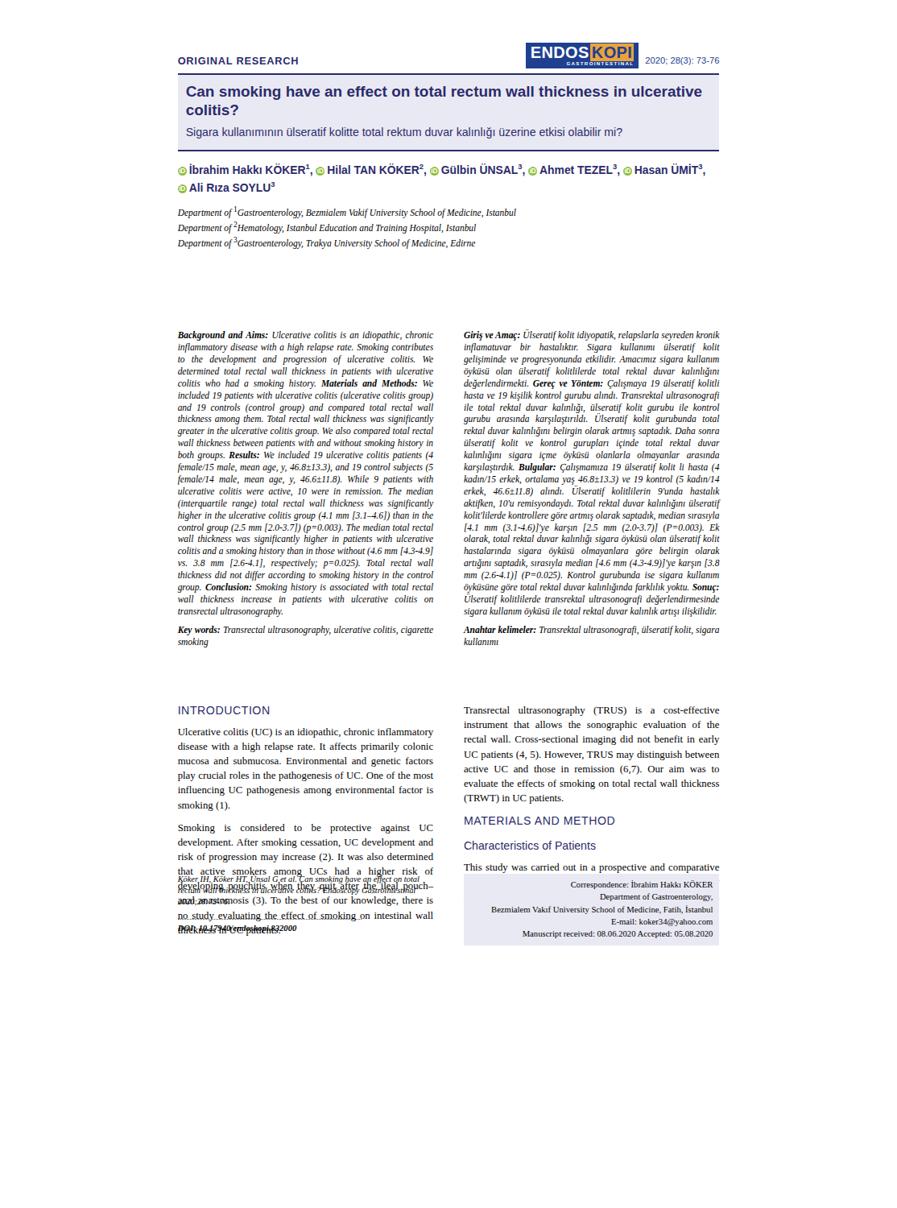Original Research
ENDOSKOPI GASTROINTESTINAL
2020; 28(3): 73-76
Can smoking have an effect on total rectum wall thickness in ulcerative colitis?
Sigara kullanımının ülseratif kolitte total rektum duvar kalınlığı üzerine etkisi olabilir mi?
iDİbrahim Hakkı KÖKER1, iDHilal TAN KÖKER2, iDGülbin ÜNSAL3, iDAhmet TEZEL3, iDHasan ÜMİT3,
iDAli Rıza SOYLU3
Department of 1Gastroenterology, Bezmialem Vakif University School of Medicine, Istanbul
Department of 2Hematology, Istanbul Education and Training Hospital, Istanbul
Department of 3Gastroenterology, Trakya University School of Medicine, Edirne
Background and Aims: Ulcerative colitis is an idiopathic, chronic inflammatory disease with a high relapse rate. Smoking contributes to the development and progression of ulcerative colitis. We determined total rectal wall thickness in patients with ulcerative colitis who had a smoking history. Materials and Methods: We included 19 patients with ulcerative colitis (ulcerative colitis group) and 19 controls (control group) and compared total rectal wall thickness among them. Total rectal wall thickness was significantly greater in the ulcerative colitis group. We also compared total rectal wall thickness between patients with and without smoking history in both groups. Results: We included 19 ulcerative colitis patients (4 female/15 male, mean age, y, 46.8±13.3), and 19 control subjects (5 female/14 male, mean age, y, 46.6±11.8). While 9 patients with ulcerative colitis were active, 10 were in remission. The median (interquartile range) total rectal wall thickness was significantly higher in the ulcerative colitis group (4.1 mm [3.1–4.6]) than in the control group (2.5 mm [2.0-3.7]) (p=0.003). The median total rectal wall thickness was significantly higher in patients with ulcerative colitis and a smoking history than in those without (4.6 mm [4.3-4.9] vs. 3.8 mm [2.6-4.1], respectively; p=0.025). Total rectal wall thickness did not differ according to smoking history in the control group. Conclusion: Smoking history is associated with total rectal wall thickness increase in patients with ulcerative colitis on transrectal ultrasonography.
Key words: Transrectal ultrasonography, ulcerative colitis, cigarette smoking
Giriş ve Amaç: Ülseratif kolit idiyopatik, relapslarla seyreden kronik inflamatuvar bir hastalıktır. Sigara kullanımı ülseratif kolit gelişiminde ve progresyonunda etkilidir. Amacımız sigara kullanım öyküsü olan ülseratif kolitlilerde total rektal duvar kalınlığını değerlendirmekti. Gereç ve Yöntem: Çalışmaya 19 ülseratif kolitli hasta ve 19 kişilik kontrol gurubu alındı. Transrektal ultrasonografi ile total rektal duvar kalınlığı, ülseratif kolit gurubu ile kontrol gurubu arasında karşılaştırıldı. Ülseratif kolit gurubunda total rektal duvar kalınlığını belirgin olarak artmış saptadık. Daha sonra ülseratif kolit ve kontrol gurupları içinde total rektal duvar kalınlığını sigara içme öyküsü olanlarla olmayanlar arasında karşılaştırdık. Bulgular: Çalışmamıza 19 ülseratif kolit li hasta (4 kadın/15 erkek, ortalama yaş 46.8±13.3) ve 19 kontrol (5 kadın/14 erkek, 46.6±11.8) alındı. Ülseratif kolitlilerin 9'unda hastalık aktifken, 10'u remisyondaydı. Total rektal duvar kalınlığını ülseratif kolit'lilerde kontrollere göre artmış olarak saptadık, median sırasıyla [4.1 mm (3.1-4.6)]'ye karşın [2.5 mm (2.0-3.7)] (P=0.003). Ek olarak, total rektal duvar kalınlığı sigara öyküsü olan ülseratif kolit hastalarında sigara öyküsü olmayanlara göre belirgin olarak artığını saptadık, sırasıyla median [4.6 mm (4.3-4.9)]'ye karşın [3.8 mm (2.6-4.1)] (P=0.025). Kontrol gurubunda ise sigara kullanım öyküsüne göre total rektal duvar kalınlığında farklılık yoktu. Sonuç: Ülseratif kolitlilerde transrektal ultrasonografi değerlendirmesinde sigara kullanım öyküsü ile total rektal duvar kalınlık artışı ilişkilidir.
Anahtar kelimeler: Transrektal ultrasonografi, ülseratif kolit, sigara kullanımı
Introduction
Ulcerative colitis (UC) is an idiopathic, chronic inflammatory disease with a high relapse rate. It affects primarily colonic mucosa and submucosa. Environmental and genetic factors play crucial roles in the pathogenesis of UC. One of the most influencing UC pathogenesis among environmental factor is smoking (1).
Smoking is considered to be protective against UC development. After smoking cessation, UC development and risk of progression may increase (2). It was also determined that active smokers among UCs had a higher risk of developing pouchitis when they quit after the ileal pouch–anal anastomosis (3). To the best of our knowledge, there is no study evaluating the effect of smoking on intestinal wall thickness in UC patients.
Transrectal ultrasonography (TRUS) is a cost-effective instrument that allows the sonographic evaluation of the rectal wall. Cross-sectional imaging did not benefit in early UC patients (4, 5). However, TRUS may distinguish between active UC and those in remission (6,7). Our aim was to evaluate the effects of smoking on total rectal wall thickness (TRWT) in UC patients.
Materials and Method
Characteristics of Patients
This study was carried out in a prospective and comparative manner in Trakya University Medicine Faculty Gastroenterology Department between December 2009 and September
Köker IH, Köker HT, Ünsal G et al. Can smoking have an effect on total rectum wall thickness in ulcerative colitis? Endoscopy Gastrointestinal 2020;28:73-76.
DOI: 10.17940/endoskopi.832000
Correspondence: İbrahim Hakkı KÖKER
Department of Gastroenterology,
Bezmialem Vakıf University School of Medicine, Fatih, İstanbul
E-mail: koker34@yahoo.com
Manuscript received: 08.06.2020 Accepted: 05.08.2020